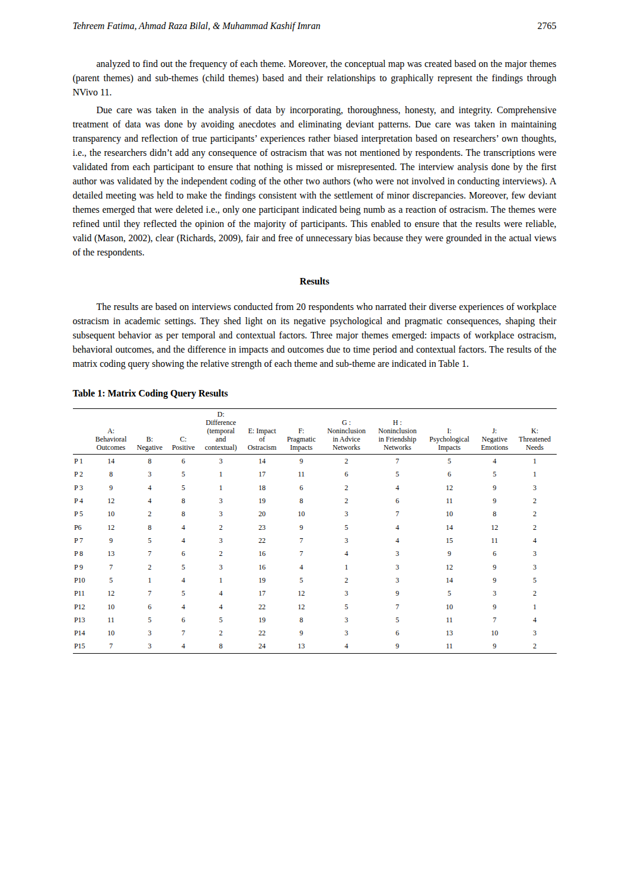Tehreem Fatima, Ahmad Raza Bilal, & Muhammad Kashif Imran 2765
analyzed to find out the frequency of each theme. Moreover, the conceptual map was created based on the major themes (parent themes) and sub-themes (child themes) based and their relationships to graphically represent the findings through NVivo 11.
Due care was taken in the analysis of data by incorporating, thoroughness, honesty, and integrity. Comprehensive treatment of data was done by avoiding anecdotes and eliminating deviant patterns. Due care was taken in maintaining transparency and reflection of true participants’ experiences rather biased interpretation based on researchers’ own thoughts, i.e., the researchers didn’t add any consequence of ostracism that was not mentioned by respondents. The transcriptions were validated from each participant to ensure that nothing is missed or misrepresented. The interview analysis done by the first author was validated by the independent coding of the other two authors (who were not involved in conducting interviews). A detailed meeting was held to make the findings consistent with the settlement of minor discrepancies. Moreover, few deviant themes emerged that were deleted i.e., only one participant indicated being numb as a reaction of ostracism. The themes were refined until they reflected the opinion of the majority of participants. This enabled to ensure that the results were reliable, valid (Mason, 2002), clear (Richards, 2009), fair and free of unnecessary bias because they were grounded in the actual views of the respondents.
Results
The results are based on interviews conducted from 20 respondents who narrated their diverse experiences of workplace ostracism in academic settings. They shed light on its negative psychological and pragmatic consequences, shaping their subsequent behavior as per temporal and contextual factors. Three major themes emerged: impacts of workplace ostracism, behavioral outcomes, and the difference in impacts and outcomes due to time period and contextual factors. The results of the matrix coding query showing the relative strength of each theme and sub-theme are indicated in Table 1.
Table 1: Matrix Coding Query Results
| | A: Behavioral Outcomes | B: Negative | C: Positive | D: Difference (temporal and contextual) | E: Impact of Ostracism | F: Pragmatic Impacts | G : Noninclusion in Advice Networks | H : Noninclusion in Friendship Networks | I: Psychological Impacts | J: Negative Emotions | K: Threatened Needs |
| --- | --- | --- | --- | --- | --- | --- | --- | --- | --- | --- | --- |
| P 1 | 14 | 8 | 6 | 3 | 14 | 9 | 2 | 7 | 5 | 4 | 1 |
| P 2 | 8 | 3 | 5 | 1 | 17 | 11 | 6 | 5 | 6 | 5 | 1 |
| P 3 | 9 | 4 | 5 | 1 | 18 | 6 | 2 | 4 | 12 | 9 | 3 |
| P 4 | 12 | 4 | 8 | 3 | 19 | 8 | 2 | 6 | 11 | 9 | 2 |
| P 5 | 10 | 2 | 8 | 3 | 20 | 10 | 3 | 7 | 10 | 8 | 2 |
| P6 | 12 | 8 | 4 | 2 | 23 | 9 | 5 | 4 | 14 | 12 | 2 |
| P 7 | 9 | 5 | 4 | 3 | 22 | 7 | 3 | 4 | 15 | 11 | 4 |
| P 8 | 13 | 7 | 6 | 2 | 16 | 7 | 4 | 3 | 9 | 6 | 3 |
| P 9 | 7 | 2 | 5 | 3 | 16 | 4 | 1 | 3 | 12 | 9 | 3 |
| P10 | 5 | 1 | 4 | 1 | 19 | 5 | 2 | 3 | 14 | 9 | 5 |
| P11 | 12 | 7 | 5 | 4 | 17 | 12 | 3 | 9 | 5 | 3 | 2 |
| P12 | 10 | 6 | 4 | 4 | 22 | 12 | 5 | 7 | 10 | 9 | 1 |
| P13 | 11 | 5 | 6 | 5 | 19 | 8 | 3 | 5 | 11 | 7 | 4 |
| P14 | 10 | 3 | 7 | 2 | 22 | 9 | 3 | 6 | 13 | 10 | 3 |
| P15 | 7 | 3 | 4 | 8 | 24 | 13 | 4 | 9 | 11 | 9 | 2 |